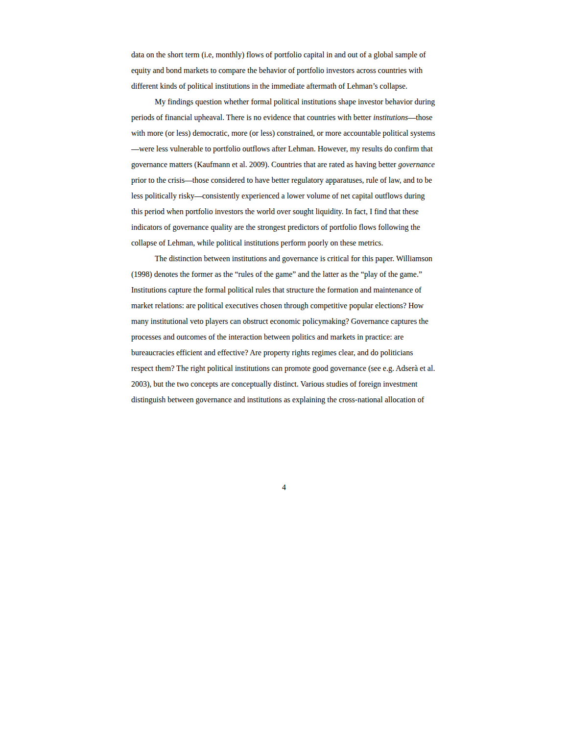data on the short term (i.e, monthly) flows of portfolio capital in and out of a global sample of equity and bond markets to compare the behavior of portfolio investors across countries with different kinds of political institutions in the immediate aftermath of Lehman’s collapse.
My findings question whether formal political institutions shape investor behavior during periods of financial upheaval. There is no evidence that countries with better institutions—those with more (or less) democratic, more (or less) constrained, or more accountable political systems—were less vulnerable to portfolio outflows after Lehman. However, my results do confirm that governance matters (Kaufmann et al. 2009). Countries that are rated as having better governance prior to the crisis—those considered to have better regulatory apparatuses, rule of law, and to be less politically risky—consistently experienced a lower volume of net capital outflows during this period when portfolio investors the world over sought liquidity. In fact, I find that these indicators of governance quality are the strongest predictors of portfolio flows following the collapse of Lehman, while political institutions perform poorly on these metrics.
The distinction between institutions and governance is critical for this paper. Williamson (1998) denotes the former as the “rules of the game” and the latter as the “play of the game.” Institutions capture the formal political rules that structure the formation and maintenance of market relations: are political executives chosen through competitive popular elections? How many institutional veto players can obstruct economic policymaking? Governance captures the processes and outcomes of the interaction between politics and markets in practice: are bureaucracies efficient and effective? Are property rights regimes clear, and do politicians respect them? The right political institutions can promote good governance (see e.g. Adserà et al. 2003), but the two concepts are conceptually distinct. Various studies of foreign investment distinguish between governance and institutions as explaining the cross-national allocation of
4